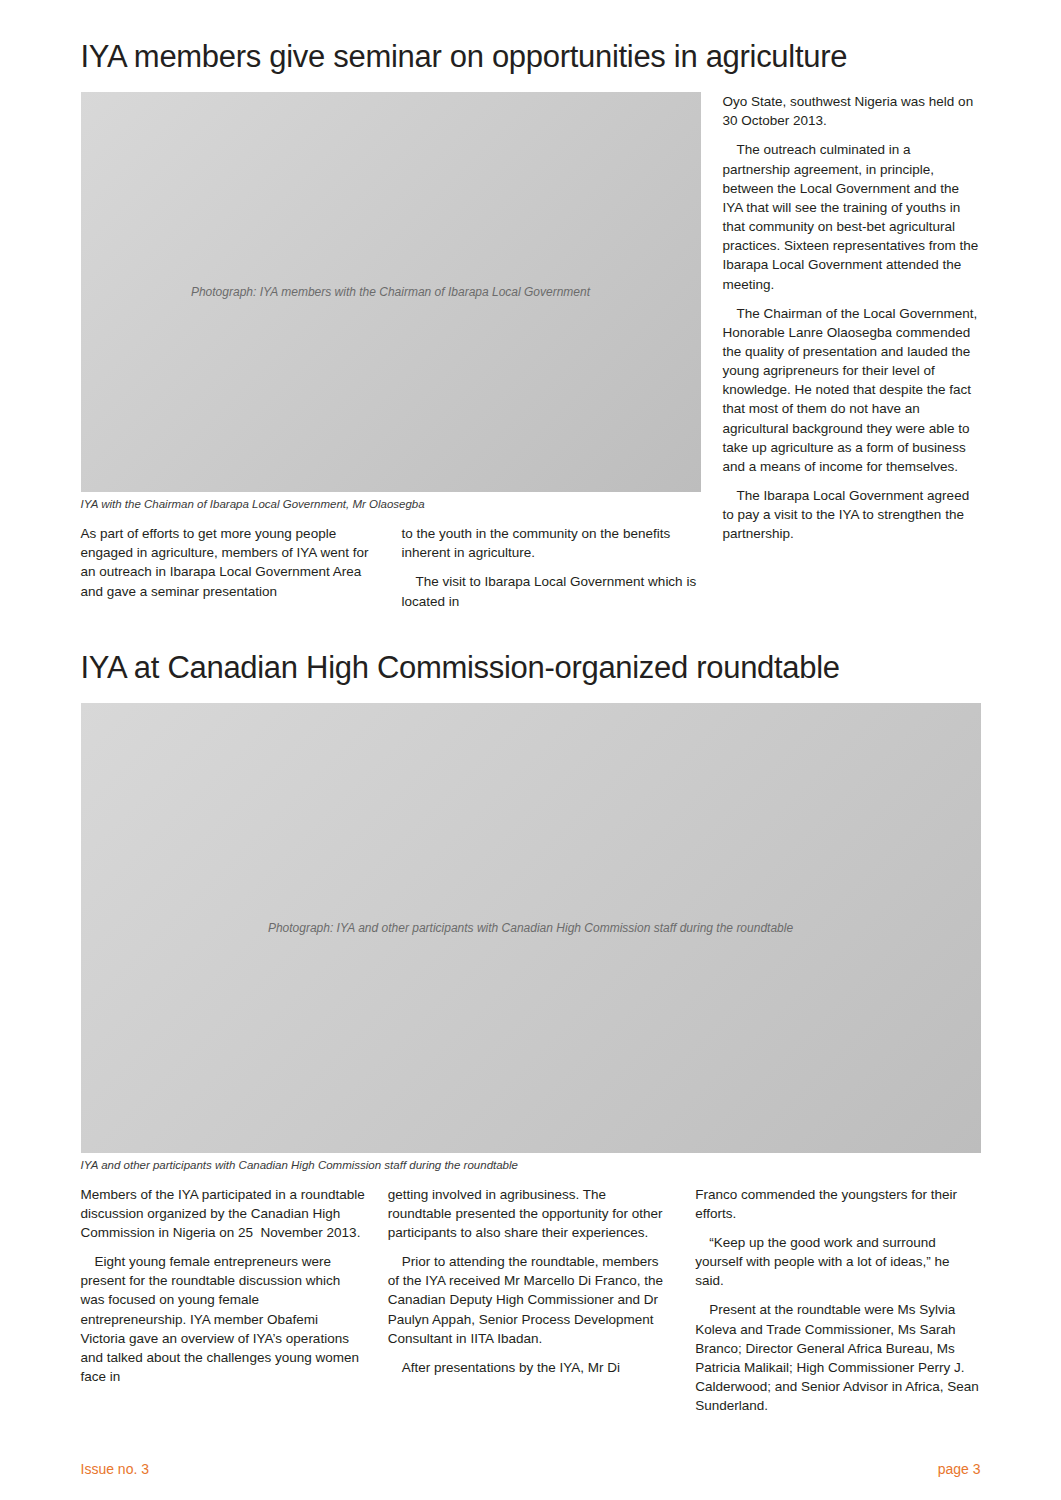IYA members give seminar on opportunities in agriculture
Photograph: IYA members with the Chairman of Ibarapa Local Government
IYA with the Chairman of Ibarapa Local Government, Mr Olaosegba
As part of efforts to get more young people engaged in agriculture, members of IYA went for an outreach in Ibarapa Local Government Area and gave a seminar presentation
to the youth in the community on the benefits inherent in agriculture.
The visit to Ibarapa Local Government which is located in
Oyo State, southwest Nigeria was held on 30 October 2013.
The outreach culminated in a partnership agreement, in principle, between the Local Government and the IYA that will see the training of youths in that community on best-bet agricultural practices. Sixteen representatives from the Ibarapa Local Government attended the meeting.
The Chairman of the Local Government, Honorable Lanre Olaosegba commended the quality of presentation and lauded the young agripreneurs for their level of knowledge. He noted that despite the fact that most of them do not have an agricultural background they were able to take up agriculture as a form of business and a means of income for themselves.
The Ibarapa Local Government agreed to pay a visit to the IYA to strengthen the partnership.
IYA at Canadian High Commission-organized roundtable
Photograph: IYA and other participants with Canadian High Commission staff during the roundtable
IYA and other participants with Canadian High Commission staff during the roundtable
Members of the IYA participated in a roundtable discussion organized by the Canadian High Commission in Nigeria on 25 November 2013.
Eight young female entrepreneurs were present for the roundtable discussion which was focused on young female entrepreneurship. IYA member Obafemi Victoria gave an overview of IYA’s operations and talked about the challenges young women face in
getting involved in agribusiness. The roundtable presented the opportunity for other participants to also share their experiences.
Prior to attending the roundtable, members of the IYA received Mr Marcello Di Franco, the Canadian Deputy High Commissioner and Dr Paulyn Appah, Senior Process Development Consultant in IITA Ibadan.
After presentations by the IYA, Mr Di
Franco commended the youngsters for their efforts.
“Keep up the good work and surround yourself with people with a lot of ideas,” he said.
Present at the roundtable were Ms Sylvia Koleva and Trade Commissioner, Ms Sarah Branco; Director General Africa Bureau, Ms Patricia Malikail; High Commissioner Perry J. Calderwood; and Senior Advisor in Africa, Sean Sunderland.
Issue no. 3 page 3